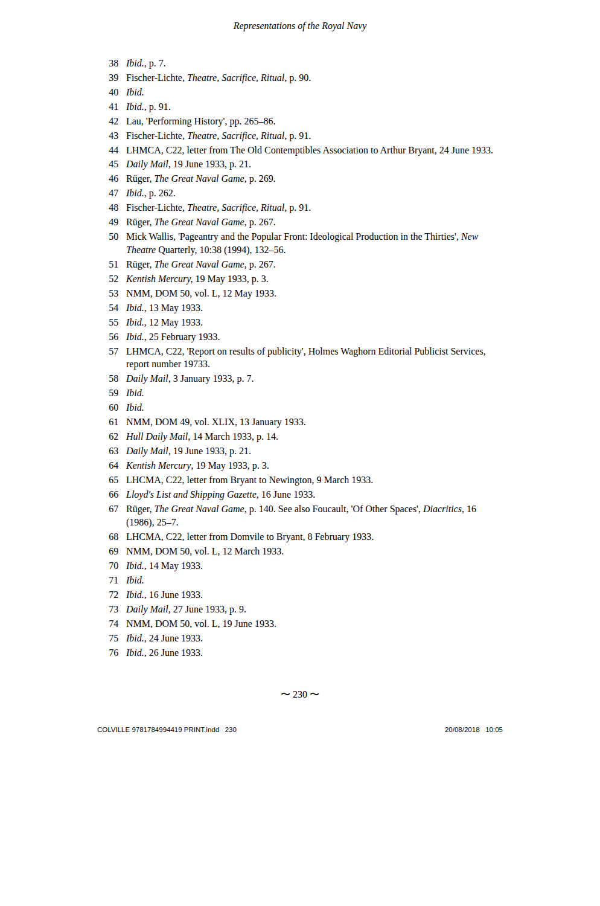Representations of the Royal Navy
Ibid., p. 7.
Fischer-Lichte, Theatre, Sacrifice, Ritual, p. 90.
Ibid.
Ibid., p. 91.
Lau, 'Performing History', pp. 265–86.
Fischer-Lichte, Theatre, Sacrifice, Ritual, p. 91.
LHMCA, C22, letter from The Old Contemptibles Association to Arthur Bryant, 24 June 1933.
Daily Mail, 19 June 1933, p. 21.
Rüger, The Great Naval Game, p. 269.
Ibid., p. 262.
Fischer-Lichte, Theatre, Sacrifice, Ritual, p. 91.
Rüger, The Great Naval Game, p. 267.
Mick Wallis, 'Pageantry and the Popular Front: Ideological Production in the Thirties', New Theatre Quarterly, 10:38 (1994), 132–56.
Rüger, The Great Naval Game, p. 267.
Kentish Mercury, 19 May 1933, p. 3.
NMM, DOM 50, vol. L, 12 May 1933.
Ibid., 13 May 1933.
Ibid., 12 May 1933.
Ibid., 25 February 1933.
LHMCA, C22, 'Report on results of publicity', Holmes Waghorn Editorial Publicist Services, report number 19733.
Daily Mail, 3 January 1933, p. 7.
Ibid.
Ibid.
NMM, DOM 49, vol. XLIX, 13 January 1933.
Hull Daily Mail, 14 March 1933, p. 14.
Daily Mail, 19 June 1933, p. 21.
Kentish Mercury, 19 May 1933, p. 3.
LHCMA, C22, letter from Bryant to Newington, 9 March 1933.
Lloyd's List and Shipping Gazette, 16 June 1933.
Rüger, The Great Naval Game, p. 140. See also Foucault, 'Of Other Spaces', Diacritics, 16 (1986), 25–7.
LHCMA, C22, letter from Domvile to Bryant, 8 February 1933.
NMM, DOM 50, vol. L, 12 March 1933.
Ibid., 14 May 1933.
Ibid.
Ibid., 16 June 1933.
Daily Mail, 27 June 1933, p. 9.
NMM, DOM 50, vol. L, 19 June 1933.
Ibid., 24 June 1933.
Ibid., 26 June 1933.
〜 230 〜
COLVILLE 9781784994419 PRINT.indd 230 20/08/2018 10:05